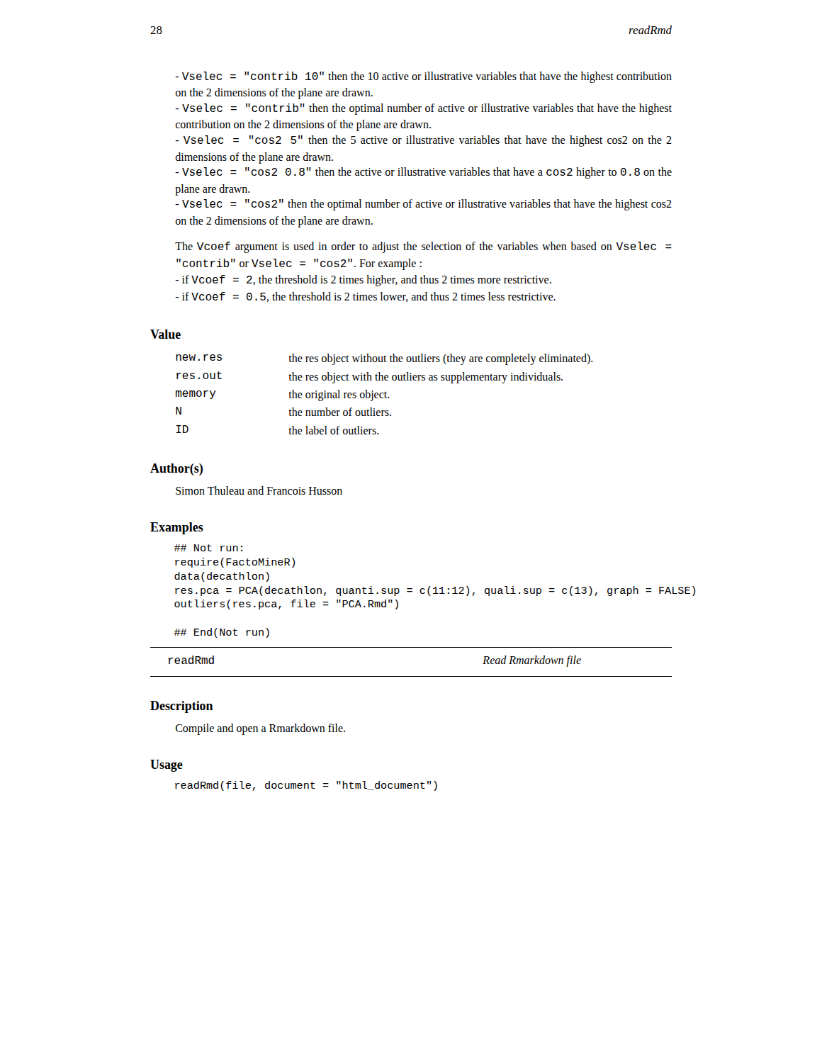28 readRmd
- Vselec = "contrib 10" then the 10 active or illustrative variables that have the highest contribution on the 2 dimensions of the plane are drawn.
- Vselec = "contrib" then the optimal number of active or illustrative variables that have the highest contribution on the 2 dimensions of the plane are drawn.
- Vselec = "cos2 5" then the 5 active or illustrative variables that have the highest cos2 on the 2 dimensions of the plane are drawn.
- Vselec = "cos2 0.8" then the active or illustrative variables that have a cos2 higher to 0.8 on the plane are drawn.
- Vselec = "cos2" then the optimal number of active or illustrative variables that have the highest cos2 on the 2 dimensions of the plane are drawn.
The Vcoef argument is used in order to adjust the selection of the variables when based on Vselec = "contrib" or Vselec = "cos2". For example :
- if Vcoef = 2, the threshold is 2 times higher, and thus 2 times more restrictive.
- if Vcoef = 0.5, the threshold is 2 times lower, and thus 2 times less restrictive.
Value
| new.res | the res object without the outliers (they are completely eliminated). |
| res.out | the res object with the outliers as supplementary individuals. |
| memory | the original res object. |
| N | the number of outliers. |
| ID | the label of outliers. |
Author(s)
Simon Thuleau and Francois Husson
Examples
## Not run:
require(FactoMineR)
data(decathlon)
res.pca = PCA(decathlon, quanti.sup = c(11:12), quali.sup = c(13), graph = FALSE)
outliers(res.pca, file = "PCA.Rmd")

## End(Not run)
readRmd Read Rmarkdown file
Description
Compile and open a Rmarkdown file.
Usage
readRmd(file, document = "html_document")